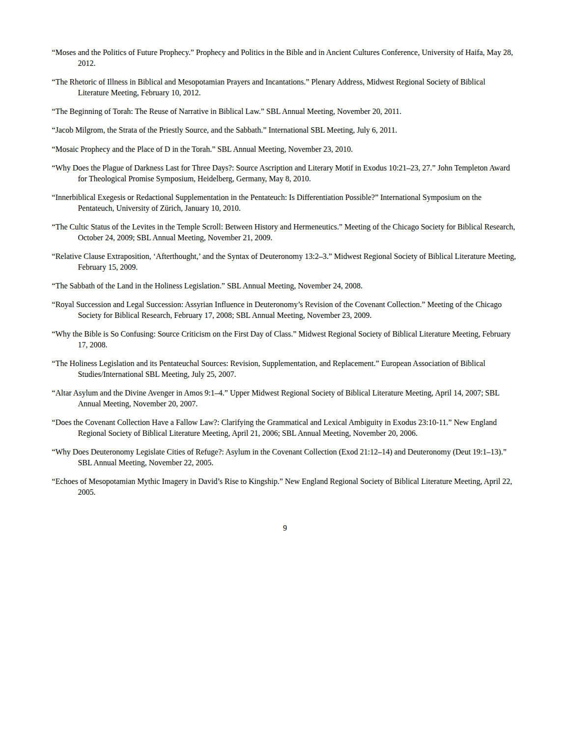“Moses and the Politics of Future Prophecy.” Prophecy and Politics in the Bible and in Ancient Cultures Conference, University of Haifa, May 28, 2012.
“The Rhetoric of Illness in Biblical and Mesopotamian Prayers and Incantations.” Plenary Address, Midwest Regional Society of Biblical Literature Meeting, February 10, 2012.
“The Beginning of Torah: The Reuse of Narrative in Biblical Law.” SBL Annual Meeting, November 20, 2011.
“Jacob Milgrom, the Strata of the Priestly Source, and the Sabbath.” International SBL Meeting, July 6, 2011.
“Mosaic Prophecy and the Place of D in the Torah.” SBL Annual Meeting, November 23, 2010.
“Why Does the Plague of Darkness Last for Three Days?: Source Ascription and Literary Motif in Exodus 10:21–23, 27.” John Templeton Award for Theological Promise Symposium, Heidelberg, Germany, May 8, 2010.
“Innerbiblical Exegesis or Redactional Supplementation in the Pentateuch: Is Differentiation Possible?” International Symposium on the Pentateuch, University of Zürich, January 10, 2010.
“The Cultic Status of the Levites in the Temple Scroll: Between History and Hermeneutics.” Meeting of the Chicago Society for Biblical Research, October 24, 2009; SBL Annual Meeting, November 21, 2009.
“Relative Clause Extraposition, ‘Afterthought,’ and the Syntax of Deuteronomy 13:2–3.” Midwest Regional Society of Biblical Literature Meeting, February 15, 2009.
“The Sabbath of the Land in the Holiness Legislation.” SBL Annual Meeting, November 24, 2008.
“Royal Succession and Legal Succession: Assyrian Influence in Deuteronomy’s Revision of the Covenant Collection.” Meeting of the Chicago Society for Biblical Research, February 17, 2008; SBL Annual Meeting, November 23, 2009.
“Why the Bible is So Confusing: Source Criticism on the First Day of Class.” Midwest Regional Society of Biblical Literature Meeting, February 17, 2008.
“The Holiness Legislation and its Pentateuchal Sources: Revision, Supplementation, and Replacement.” European Association of Biblical Studies/International SBL Meeting, July 25, 2007.
“Altar Asylum and the Divine Avenger in Amos 9:1–4.” Upper Midwest Regional Society of Biblical Literature Meeting, April 14, 2007; SBL Annual Meeting, November 20, 2007.
“Does the Covenant Collection Have a Fallow Law?: Clarifying the Grammatical and Lexical Ambiguity in Exodus 23:10-11.” New England Regional Society of Biblical Literature Meeting, April 21, 2006; SBL Annual Meeting, November 20, 2006.
“Why Does Deuteronomy Legislate Cities of Refuge?: Asylum in the Covenant Collection (Exod 21:12–14) and Deuteronomy (Deut 19:1–13).” SBL Annual Meeting, November 22, 2005.
“Echoes of Mesopotamian Mythic Imagery in David’s Rise to Kingship.” New England Regional Society of Biblical Literature Meeting, April 22, 2005.
9